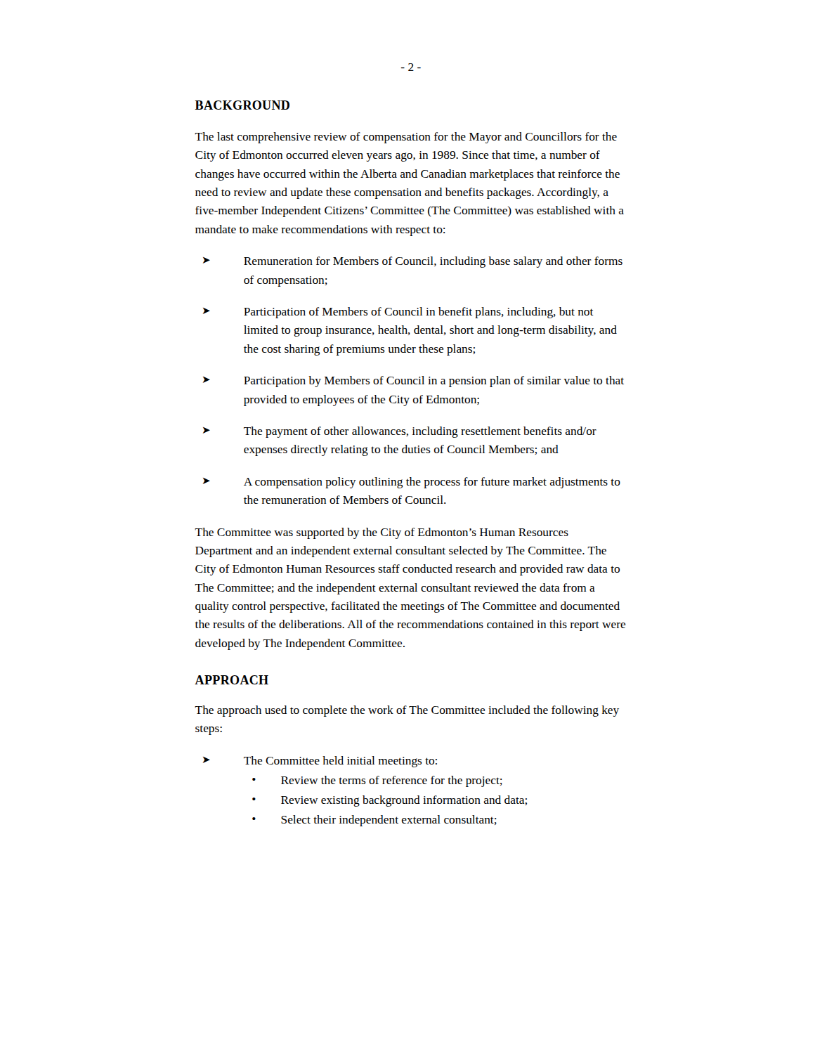- 2 -
BACKGROUND
The last comprehensive review of compensation for the Mayor and Councillors for the City of Edmonton occurred eleven years ago, in 1989. Since that time, a number of changes have occurred within the Alberta and Canadian marketplaces that reinforce the need to review and update these compensation and benefits packages. Accordingly, a five-member Independent Citizens’ Committee (The Committee) was established with a mandate to make recommendations with respect to:
Remuneration for Members of Council, including base salary and other forms of compensation;
Participation of Members of Council in benefit plans, including, but not limited to group insurance, health, dental, short and long-term disability, and the cost sharing of premiums under these plans;
Participation by Members of Council in a pension plan of similar value to that provided to employees of the City of Edmonton;
The payment of other allowances, including resettlement benefits and/or expenses directly relating to the duties of Council Members; and
A compensation policy outlining the process for future market adjustments to the remuneration of Members of Council.
The Committee was supported by the City of Edmonton’s Human Resources Department and an independent external consultant selected by The Committee. The City of Edmonton Human Resources staff conducted research and provided raw data to The Committee; and the independent external consultant reviewed the data from a quality control perspective, facilitated the meetings of The Committee and documented the results of the deliberations. All of the recommendations contained in this report were developed by The Independent Committee.
APPROACH
The approach used to complete the work of The Committee included the following key steps:
The Committee held initial meetings to:
Review the terms of reference for the project;
Review existing background information and data;
Select their independent external consultant;